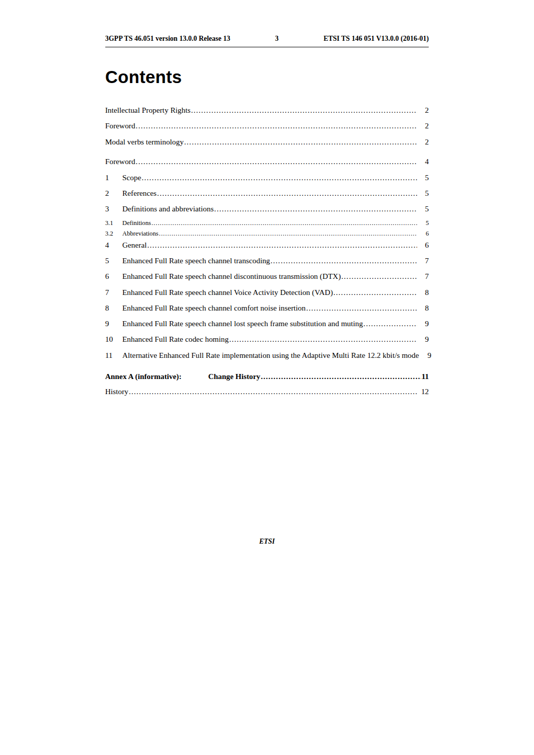3GPP TS 46.051 version 13.0.0 Release 13
3
ETSI TS 146 051 V13.0.0 (2016-01)
Contents
Intellectual Property Rights .................................................................................................................................. 2
Foreword ............................................................................................................................................................. 2
Modal verbs terminology ................................................................................................................................. 2
Foreword ............................................................................................................................................................. 4
1 Scope ..................................................................................................................................................... 5
2 References ........................................................................................................................................... 5
3 Definitions and abbreviations ................................................................................................................. 5
3.1 Definitions ......................................................................................................................................................... 5
3.2 Abbreviations ..................................................................................................................................................... 6
4 General ................................................................................................................................................. 6
5 Enhanced Full Rate speech channel transcoding ..................................................................................... 7
6 Enhanced Full Rate speech channel discontinuous transmission (DTX) ................................................ 7
7 Enhanced Full Rate speech channel Voice Activity Detection (VAD) .................................................... 8
8 Enhanced Full Rate speech channel comfort noise insertion .................................................................. 8
9 Enhanced Full Rate speech channel lost speech frame substitution and muting ..................................... 9
10 Enhanced Full Rate codec homing ............................................................................................................. 9
11 Alternative Enhanced Full Rate implementation using the Adaptive Multi Rate 12.2 kbit/s mode ......... 9
Annex A (informative): Change History ............................................................................................. 11
History ............................................................................................................................................................... 12
ETSI